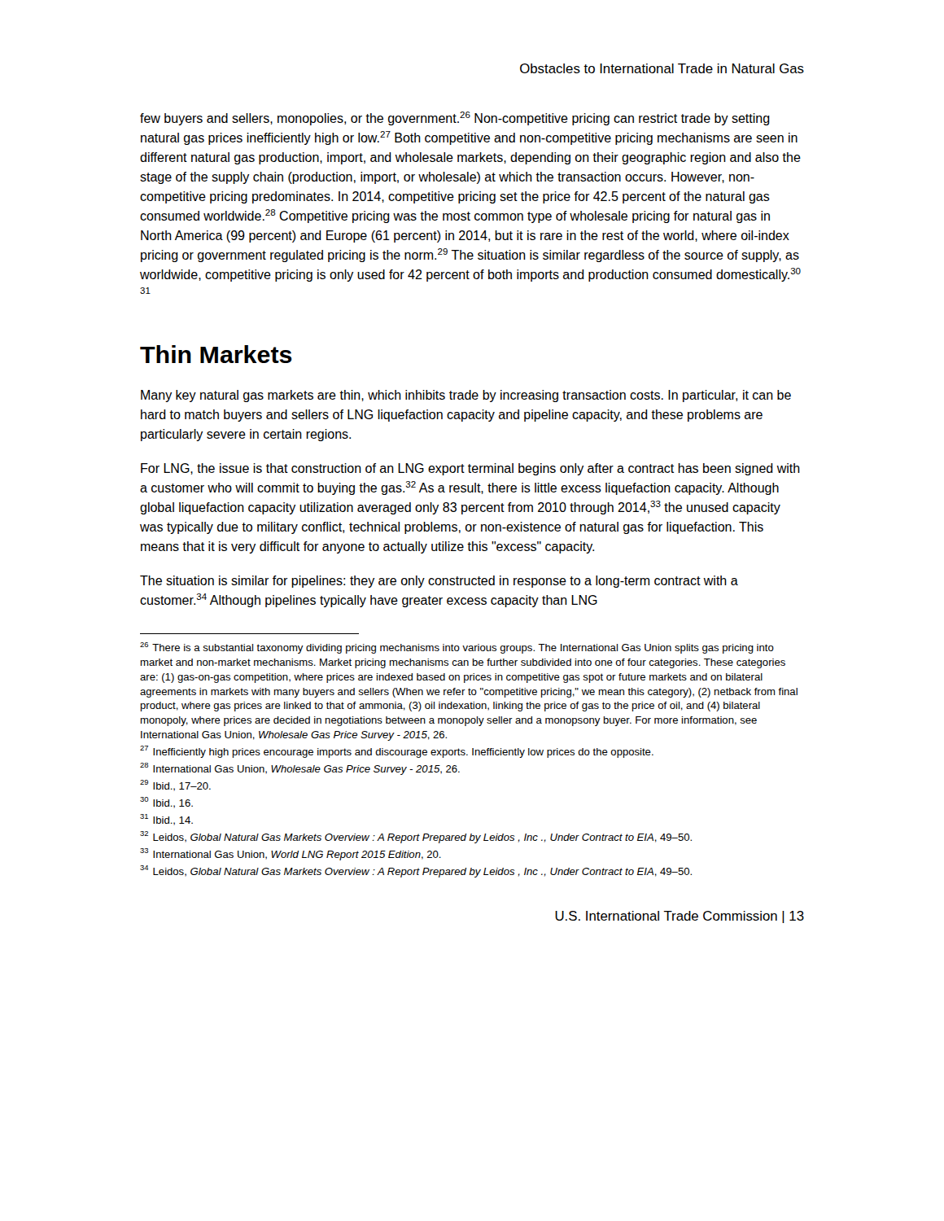Obstacles to International Trade in Natural Gas
few buyers and sellers, monopolies, or the government.26 Non-competitive pricing can restrict trade by setting natural gas prices inefficiently high or low.27 Both competitive and non-competitive pricing mechanisms are seen in different natural gas production, import, and wholesale markets, depending on their geographic region and also the stage of the supply chain (production, import, or wholesale) at which the transaction occurs. However, non-competitive pricing predominates. In 2014, competitive pricing set the price for 42.5 percent of the natural gas consumed worldwide.28 Competitive pricing was the most common type of wholesale pricing for natural gas in North America (99 percent) and Europe (61 percent) in 2014, but it is rare in the rest of the world, where oil-index pricing or government regulated pricing is the norm.29 The situation is similar regardless of the source of supply, as worldwide, competitive pricing is only used for 42 percent of both imports and production consumed domestically.30 31
Thin Markets
Many key natural gas markets are thin, which inhibits trade by increasing transaction costs. In particular, it can be hard to match buyers and sellers of LNG liquefaction capacity and pipeline capacity, and these problems are particularly severe in certain regions.
For LNG, the issue is that construction of an LNG export terminal begins only after a contract has been signed with a customer who will commit to buying the gas.32 As a result, there is little excess liquefaction capacity. Although global liquefaction capacity utilization averaged only 83 percent from 2010 through 2014,33 the unused capacity was typically due to military conflict, technical problems, or non-existence of natural gas for liquefaction. This means that it is very difficult for anyone to actually utilize this "excess" capacity.
The situation is similar for pipelines: they are only constructed in response to a long-term contract with a customer.34 Although pipelines typically have greater excess capacity than LNG
26 There is a substantial taxonomy dividing pricing mechanisms into various groups. The International Gas Union splits gas pricing into market and non-market mechanisms. Market pricing mechanisms can be further subdivided into one of four categories. These categories are: (1) gas-on-gas competition, where prices are indexed based on prices in competitive gas spot or future markets and on bilateral agreements in markets with many buyers and sellers (When we refer to "competitive pricing," we mean this category), (2) netback from final product, where gas prices are linked to that of ammonia, (3) oil indexation, linking the price of gas to the price of oil, and (4) bilateral monopoly, where prices are decided in negotiations between a monopoly seller and a monopsony buyer. For more information, see International Gas Union, Wholesale Gas Price Survey - 2015, 26.
27 Inefficiently high prices encourage imports and discourage exports. Inefficiently low prices do the opposite.
28 International Gas Union, Wholesale Gas Price Survey - 2015, 26.
29 Ibid., 17–20.
30 Ibid., 16.
31 Ibid., 14.
32 Leidos, Global Natural Gas Markets Overview : A Report Prepared by Leidos , Inc ., Under Contract to EIA, 49–50.
33 International Gas Union, World LNG Report 2015 Edition, 20.
34 Leidos, Global Natural Gas Markets Overview : A Report Prepared by Leidos , Inc ., Under Contract to EIA, 49–50.
U.S. International Trade Commission | 13